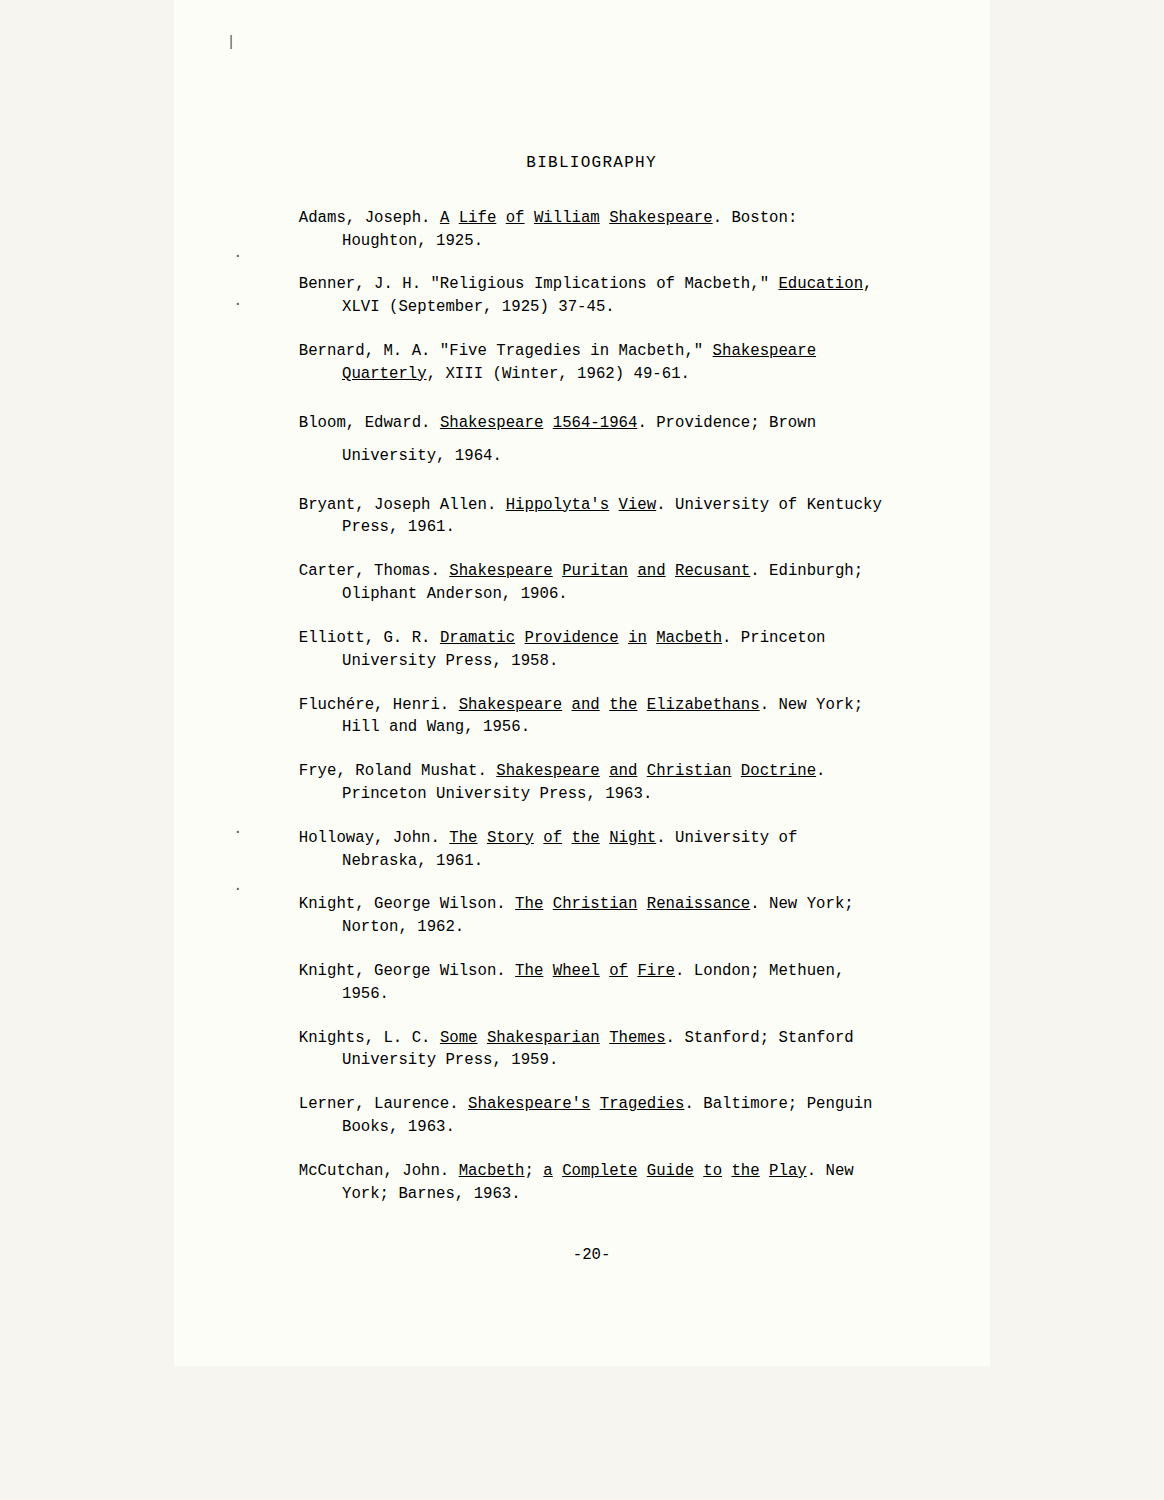| . . . .
BIBLIOGRAPHY
Adams, Joseph. A Life of William Shakespeare. Boston: Houghton, 1925.
Benner, J. H. "Religious Implications of Macbeth," Education, XLVI (September, 1925) 37-45.
Bernard, M. A. "Five Tragedies in Macbeth," Shakespeare Quarterly, XIII (Winter, 1962) 49-61.
Bloom, Edward. Shakespeare 1564-1964. Providence; Brown University, 1964.
Bryant, Joseph Allen. Hippolyta's View. University of Kentucky Press, 1961.
Carter, Thomas. Shakespeare Puritan and Recusant. Edinburgh; Oliphant Anderson, 1906.
Elliott, G. R. Dramatic Providence in Macbeth. Princeton University Press, 1958.
Fluchére, Henri. Shakespeare and the Elizabethans. New York; Hill and Wang, 1956.
Frye, Roland Mushat. Shakespeare and Christian Doctrine. Princeton University Press, 1963.
Holloway, John. The Story of the Night. University of Nebraska, 1961.
Knight, George Wilson. The Christian Renaissance. New York; Norton, 1962.
Knight, George Wilson. The Wheel of Fire. London; Methuen, 1956.
Knights, L. C. Some Shakesparian Themes. Stanford; Stanford University Press, 1959.
Lerner, Laurence. Shakespeare's Tragedies. Baltimore; Penguin Books, 1963.
McCutchan, John. Macbeth; a Complete Guide to the Play. New York; Barnes, 1963.
-20-